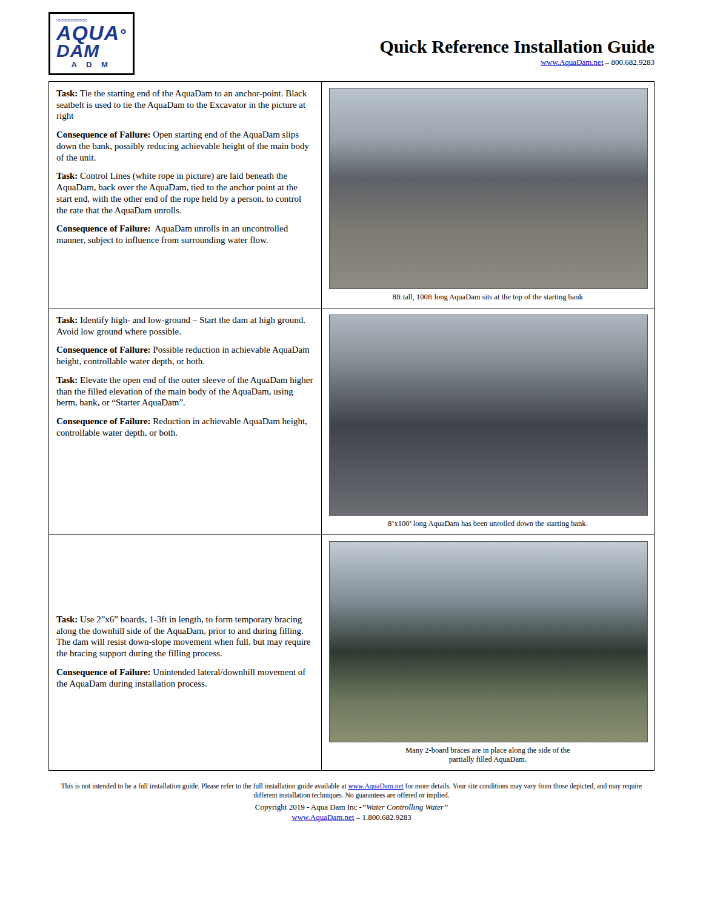≈≈≈≈≈≈≈≈≈≈
AQUA°
DAM
A D M
Quick Reference Installation Guide
www.AquaDam.net – 800.682.9283
| Task: Tie the starting end of the AquaDam to an anchor-point. Black seatbelt is used to tie the AquaDam to the Excavator in the picture at right Consequence of Failure: Open starting end of the AquaDam slips down the bank, possibly reducing achievable height of the main body of the unit. Task: Control Lines (white rope in picture) are laid beneath the AquaDam, back over the AquaDam, tied to the anchor point at the start end, with the other end of the rope held by a person, to control the rate that the AquaDam unrolls. Consequence of Failure: AquaDam unrolls in an uncontrolled manner, subject to influence from surrounding water flow. | 8ft tall, 100ft long AquaDam sits at the top of the starting bank |
| Task: Identify high- and low-ground – Start the dam at high ground. Avoid low ground where possible. Consequence of Failure: Possible reduction in achievable AquaDam height, controllable water depth, or both. Task: Elevate the open end of the outer sleeve of the AquaDam higher than the filled elevation of the main body of the AquaDam, using berm, bank, or “Starter AquaDam”. Consequence of Failure: Reduction in achievable AquaDam height, controllable water depth, or both. | 8’x100’ long AquaDam has been unrolled down the starting bank. |
| Task: Use 2”x6” boards, 1-3ft in length, to form temporary bracing along the downhill side of the AquaDam, prior to and during filling. The dam will resist down-slope movement when full, but may require the bracing support during the filling process. Consequence of Failure: Unintended lateral/downhill movement of the AquaDam during installation process. | Many 2-board braces are in place along the side of the partially filled AquaDam. |
This is not intended to be a full installation guide. Please refer to the full installation guide available at www.AquaDam.net for more details. Your site conditions may vary from those depicted, and may require different installation techniques. No guarantees are offered or implied.
Copyright 2019 - Aqua Dam Inc -“Water Controlling Water”
www.AquaDam.net – 1.800.682.9283